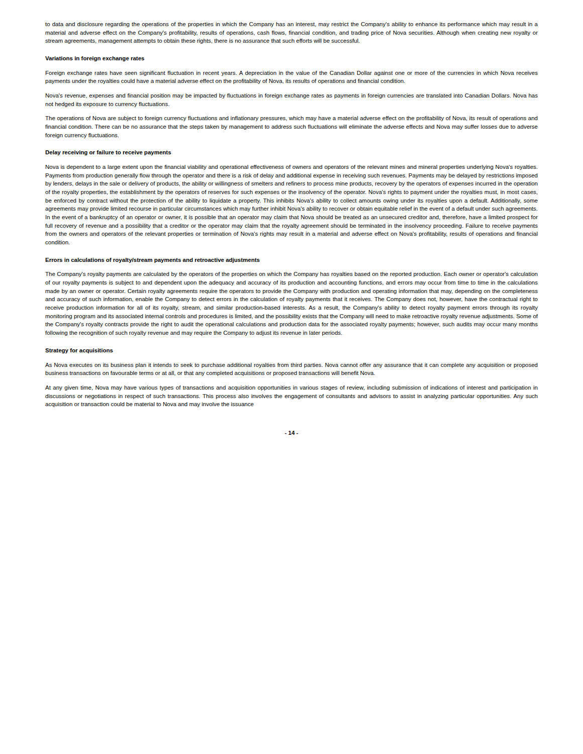to data and disclosure regarding the operations of the properties in which the Company has an interest, may restrict the Company's ability to enhance its performance which may result in a material and adverse effect on the Company's profitability, results of operations, cash flows, financial condition, and trading price of Nova securities. Although when creating new royalty or stream agreements, management attempts to obtain these rights, there is no assurance that such efforts will be successful.
Variations in foreign exchange rates
Foreign exchange rates have seen significant fluctuation in recent years. A depreciation in the value of the Canadian Dollar against one or more of the currencies in which Nova receives payments under the royalties could have a material adverse effect on the profitability of Nova, its results of operations and financial condition.
Nova's revenue, expenses and financial position may be impacted by fluctuations in foreign exchange rates as payments in foreign currencies are translated into Canadian Dollars. Nova has not hedged its exposure to currency fluctuations.
The operations of Nova are subject to foreign currency fluctuations and inflationary pressures, which may have a material adverse effect on the profitability of Nova, its result of operations and financial condition. There can be no assurance that the steps taken by management to address such fluctuations will eliminate the adverse effects and Nova may suffer losses due to adverse foreign currency fluctuations.
Delay receiving or failure to receive payments
Nova is dependent to a large extent upon the financial viability and operational effectiveness of owners and operators of the relevant mines and mineral properties underlying Nova's royalties. Payments from production generally flow through the operator and there is a risk of delay and additional expense in receiving such revenues. Payments may be delayed by restrictions imposed by lenders, delays in the sale or delivery of products, the ability or willingness of smelters and refiners to process mine products, recovery by the operators of expenses incurred in the operation of the royalty properties, the establishment by the operators of reserves for such expenses or the insolvency of the operator. Nova's rights to payment under the royalties must, in most cases, be enforced by contract without the protection of the ability to liquidate a property. This inhibits Nova's ability to collect amounts owing under its royalties upon a default. Additionally, some agreements may provide limited recourse in particular circumstances which may further inhibit Nova's ability to recover or obtain equitable relief in the event of a default under such agreements. In the event of a bankruptcy of an operator or owner, it is possible that an operator may claim that Nova should be treated as an unsecured creditor and, therefore, have a limited prospect for full recovery of revenue and a possibility that a creditor or the operator may claim that the royalty agreement should be terminated in the insolvency proceeding. Failure to receive payments from the owners and operators of the relevant properties or termination of Nova's rights may result in a material and adverse effect on Nova's profitability, results of operations and financial condition.
Errors in calculations of royalty/stream payments and retroactive adjustments
The Company's royalty payments are calculated by the operators of the properties on which the Company has royalties based on the reported production. Each owner or operator's calculation of our royalty payments is subject to and dependent upon the adequacy and accuracy of its production and accounting functions, and errors may occur from time to time in the calculations made by an owner or operator. Certain royalty agreements require the operators to provide the Company with production and operating information that may, depending on the completeness and accuracy of such information, enable the Company to detect errors in the calculation of royalty payments that it receives. The Company does not, however, have the contractual right to receive production information for all of its royalty, stream, and similar production-based interests. As a result, the Company's ability to detect royalty payment errors through its royalty monitoring program and its associated internal controls and procedures is limited, and the possibility exists that the Company will need to make retroactive royalty revenue adjustments. Some of the Company's royalty contracts provide the right to audit the operational calculations and production data for the associated royalty payments; however, such audits may occur many months following the recognition of such royalty revenue and may require the Company to adjust its revenue in later periods.
Strategy for acquisitions
As Nova executes on its business plan it intends to seek to purchase additional royalties from third parties. Nova cannot offer any assurance that it can complete any acquisition or proposed business transactions on favourable terms or at all, or that any completed acquisitions or proposed transactions will benefit Nova.
At any given time, Nova may have various types of transactions and acquisition opportunities in various stages of review, including submission of indications of interest and participation in discussions or negotiations in respect of such transactions. This process also involves the engagement of consultants and advisors to assist in analyzing particular opportunities. Any such acquisition or transaction could be material to Nova and may involve the issuance
- 14 -